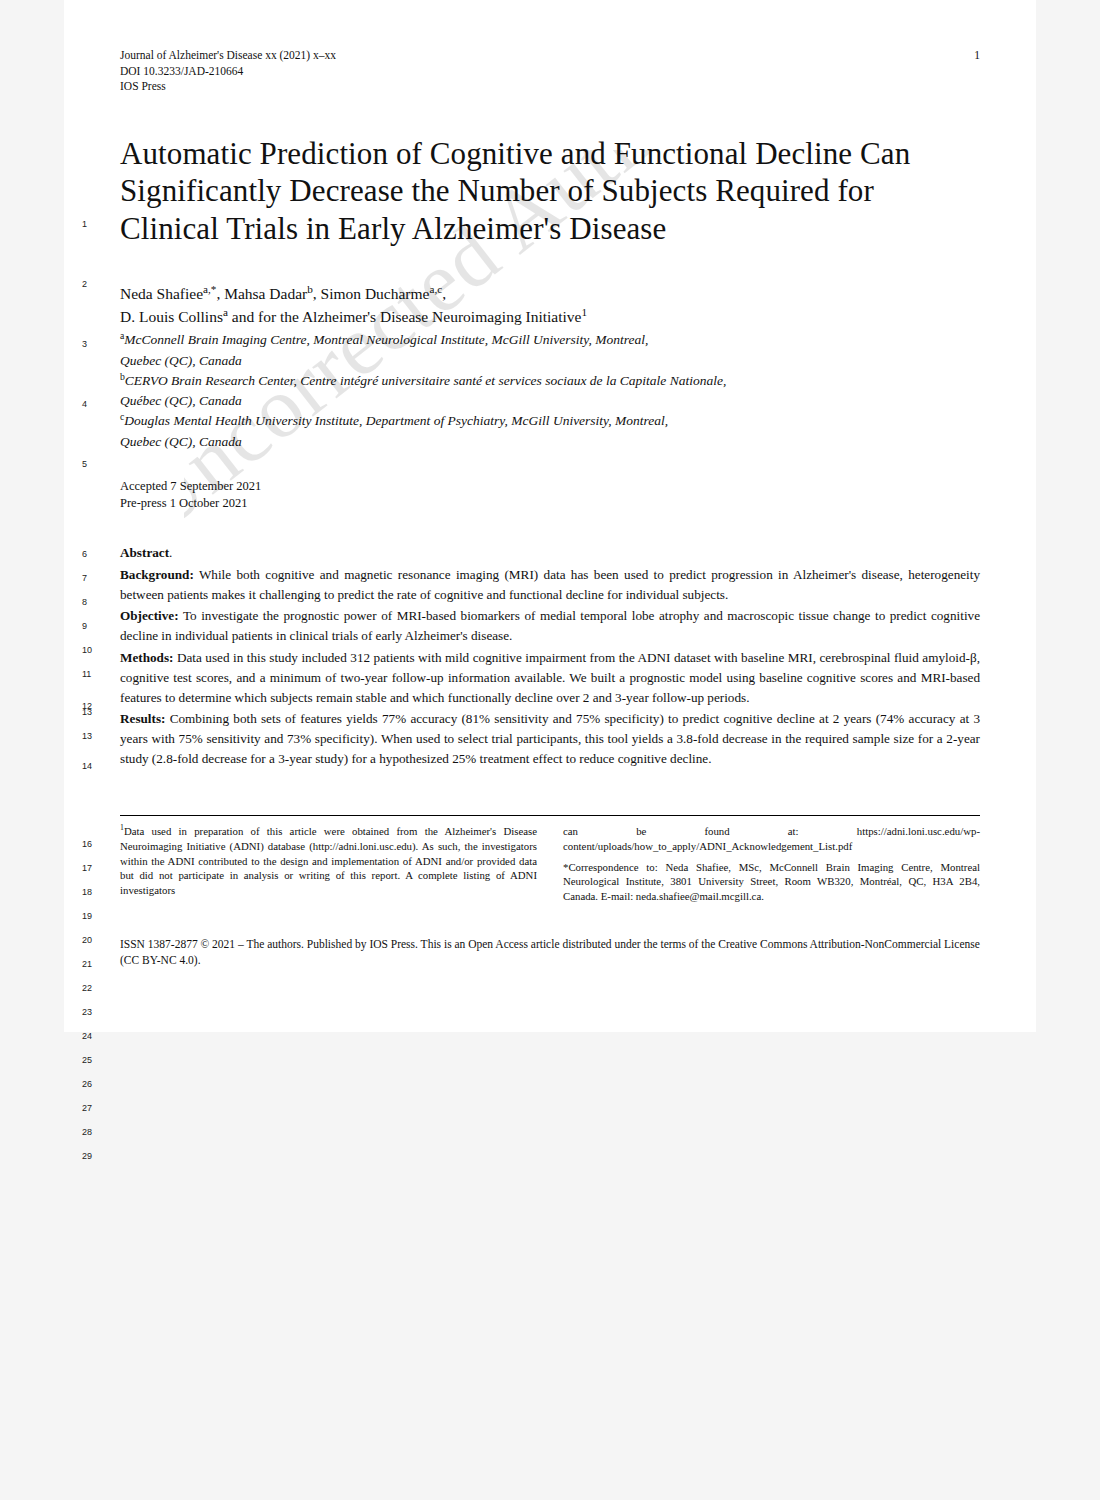Uncorrected Author Proof
Journal of Alzheimer's Disease xx (2021) x–xx
DOI 10.3233/JAD-210664
IOS Press 1
1 2 3 4 5
Automatic Prediction of Cognitive and Functional Decline Can Significantly Decrease the Number of Subjects Required for Clinical Trials in Early Alzheimer's Disease
6 7 8 9 10 11 12 13 13 14
Neda Shafieea,*, Mahsa Dadarb, Simon Ducharmea,c,
D. Louis Collinsa and for the Alzheimer's Disease Neuroimaging Initiative1
aMcConnell Brain Imaging Centre, Montreal Neurological Institute, McGill University, Montreal,
Quebec (QC), Canada
bCERVO Brain Research Center, Centre intégré universitaire santé et services sociaux de la Capitale Nationale,
Québec (QC), Canada
cDouglas Mental Health University Institute, Department of Psychiatry, McGill University, Montreal,
Quebec (QC), Canada
Accepted 7 September 2021
Pre-press 1 October 2021
16 17 18 19 20 21 22 23 24 25 26 27 28 29
Abstract.
Background: While both cognitive and magnetic resonance imaging (MRI) data has been used to predict progression in Alzheimer's disease, heterogeneity between patients makes it challenging to predict the rate of cognitive and functional decline for individual subjects.
Objective: To investigate the prognostic power of MRI-based biomarkers of medial temporal lobe atrophy and macroscopic tissue change to predict cognitive decline in individual patients in clinical trials of early Alzheimer's disease.
Methods: Data used in this study included 312 patients with mild cognitive impairment from the ADNI dataset with baseline MRI, cerebrospinal fluid amyloid-β, cognitive test scores, and a minimum of two-year follow-up information available. We built a prognostic model using baseline cognitive scores and MRI-based features to determine which subjects remain stable and which functionally decline over 2 and 3-year follow-up periods.
Results: Combining both sets of features yields 77% accuracy (81% sensitivity and 75% specificity) to predict cognitive decline at 2 years (74% accuracy at 3 years with 75% sensitivity and 73% specificity). When used to select trial participants, this tool yields a 3.8-fold decrease in the required sample size for a 2-year study (2.8-fold decrease for a 3-year study) for a hypothesized 25% treatment effect to reduce cognitive decline.
1Data used in preparation of this article were obtained from the Alzheimer's Disease Neuroimaging Initiative (ADNI) database (http://adni.loni.usc.edu). As such, the investigators within the ADNI contributed to the design and implementation of ADNI and/or provided data but did not participate in analysis or writing of this report. A complete listing of ADNI investigators
can be found at: https://adni.loni.usc.edu/wp-content/uploads/how_to_apply/ADNI_Acknowledgement_List.pdf
*Correspondence to: Neda Shafiee, MSc, McConnell Brain Imaging Centre, Montreal Neurological Institute, 3801 University Street, Room WB320, Montréal, QC, H3A 2B4, Canada. E-mail: neda.shafiee@mail.mcgill.ca.
ISSN 1387-2877 © 2021 – The authors. Published by IOS Press. This is an Open Access article distributed under the terms of the Creative Commons Attribution-NonCommercial License (CC BY-NC 4.0).